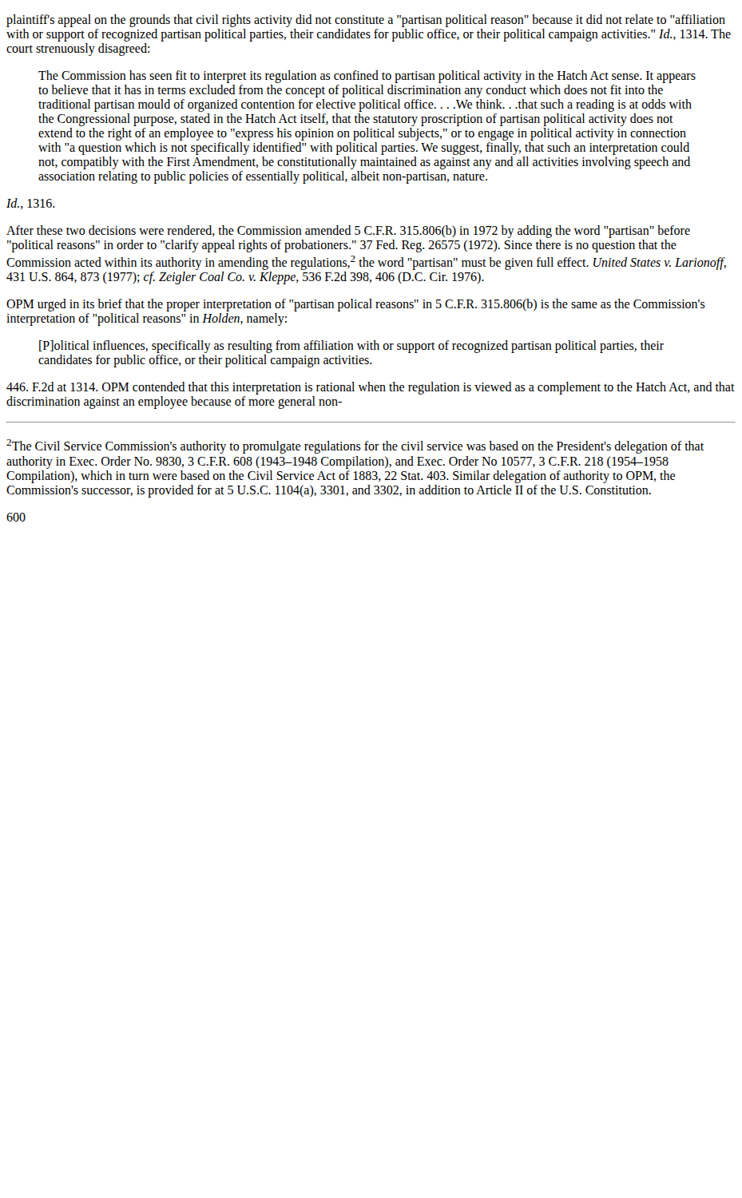plaintiff's appeal on the grounds that civil rights activity did not constitute a "partisan political reason" because it did not relate to "affiliation with or support of recognized partisan political parties, their candidates for public office, or their political campaign activities." Id., 1314. The court strenuously disagreed:
The Commission has seen fit to interpret its regulation as confined to partisan political activity in the Hatch Act sense. It appears to believe that it has in terms excluded from the concept of political discrimination any conduct which does not fit into the traditional partisan mould of organized contention for elective political office. . . .We think. . .that such a reading is at odds with the Congressional purpose, stated in the Hatch Act itself, that the statutory proscription of partisan political activity does not extend to the right of an employee to "express his opinion on political subjects," or to engage in political activity in connection with "a question which is not specifically identified" with political parties. We suggest, finally, that such an interpretation could not, compatibly with the First Amendment, be constitutionally maintained as against any and all activities involving speech and association relating to public policies of essentially political, albeit non-partisan, nature.
Id., 1316.
After these two decisions were rendered, the Commission amended 5 C.F.R. 315.806(b) in 1972 by adding the word "partisan" before "political reasons" in order to "clarify appeal rights of probationers." 37 Fed. Reg. 26575 (1972). Since there is no question that the Commission acted within its authority in amending the regulations,2 the word "partisan" must be given full effect. United States v. Larionoff, 431 U.S. 864, 873 (1977); cf. Zeigler Coal Co. v. Kleppe, 536 F.2d 398, 406 (D.C. Cir. 1976).
OPM urged in its brief that the proper interpretation of "partisan polical reasons" in 5 C.F.R. 315.806(b) is the same as the Commission's interpretation of "political reasons" in Holden, namely:
[P]olitical influences, specifically as resulting from affiliation with or support of recognized partisan political parties, their candidates for public office, or their political campaign activities.
446. F.2d at 1314. OPM contended that this interpretation is rational when the regulation is viewed as a complement to the Hatch Act, and that discrimination against an employee because of more general non-
2The Civil Service Commission's authority to promulgate regulations for the civil service was based on the President's delegation of that authority in Exec. Order No. 9830, 3 C.F.R. 608 (1943–1948 Compilation), and Exec. Order No 10577, 3 C.F.R. 218 (1954–1958 Compilation), which in turn were based on the Civil Service Act of 1883, 22 Stat. 403. Similar delegation of authority to OPM, the Commission's successor, is provided for at 5 U.S.C. 1104(a), 3301, and 3302, in addition to Article II of the U.S. Constitution.
600